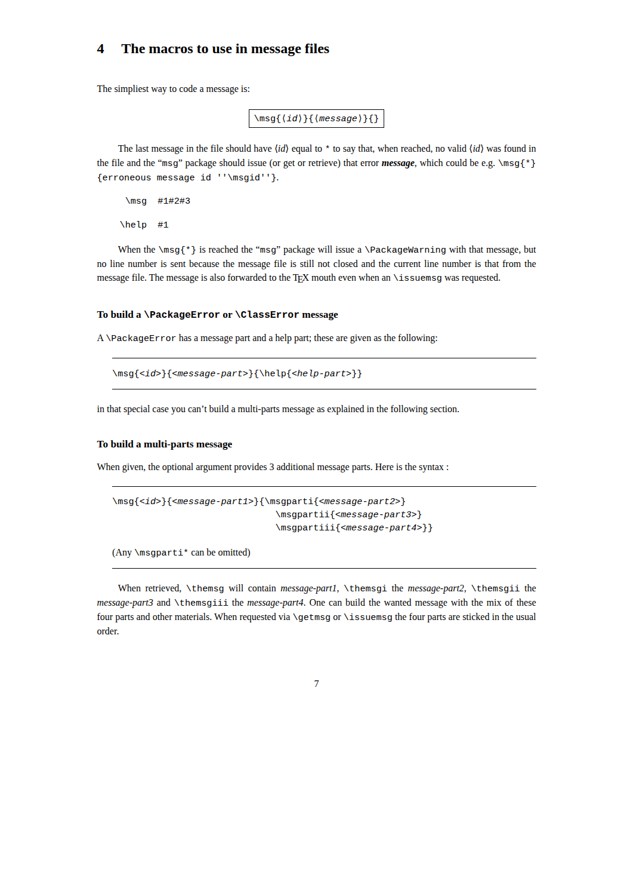4 The macros to use in message files
The simpliest way to code a message is:
\msg{⟨id⟩}{⟨message⟩}{}
The last message in the file should have ⟨id⟩ equal to * to say that, when reached, no valid ⟨id⟩ was found in the file and the “msg” package should issue (or get or retrieve) that error message, which could be e.g. \msg{*}{erroneous message id ''\msgid''}.
\msg #1#2#3
\help #1
When the \msg{*} is reached the “msg” package will issue a \PackageWarning with that message, but no line number is sent because the message file is still not closed and the current line number is that from the message file. The message is also forwarded to the TEX mouth even when an \issuemsg was requested.
To build a \PackageError or \ClassError message
A \PackageError has a message part and a help part; these are given as the following:
\msg{<id>}{<message-part>}{\help{<help-part>}}
in that special case you can’t build a multi-parts message as explained in the following section.
To build a multi-parts message
When given, the optional argument provides 3 additional message parts. Here is the syntax :
\msg{<id>}{<message-part1>}{\msgparti{<message-part2>}
\msgpartii{<message-part3>}
\msgpartiii{<message-part4>}}
(Any \msgparti* can be omitted)
When retrieved, \themsg will contain message-part1, \themsgi the message-part2, \themsgii the message-part3 and \themsgiii the message-part4. One can build the wanted message with the mix of these four parts and other materials. When requested via \getmsg or \issuemsg the four parts are sticked in the usual order.
7